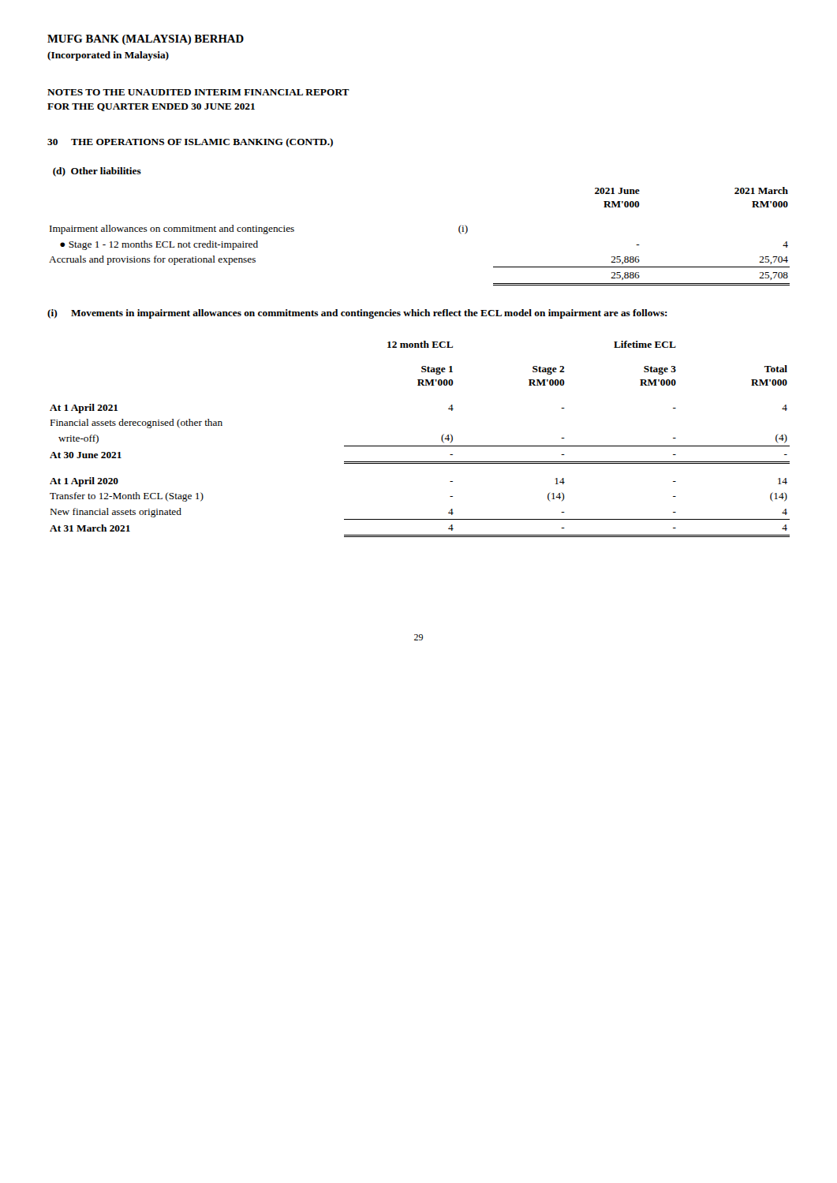MUFG BANK (MALAYSIA) BERHAD
(Incorporated in Malaysia)
NOTES TO THE UNAUDITED INTERIM FINANCIAL REPORT
FOR THE QUARTER ENDED 30 JUNE 2021
30 THE OPERATIONS OF ISLAMIC BANKING (CONTD.)
(d) Other liabilities
| | | 2021 June RM'000 | 2021 March RM'000 |
| Impairment allowances on commitment and contingencies | (i) | | |
| ● Stage 1 - 12 months ECL not credit-impaired | | - | 4 |
| Accruals and provisions for operational expenses | | 25,886 | 25,704 |
| | | 25,886 | 25,708 |
(i) Movements in impairment allowances on commitments and contingencies which reflect the ECL model on impairment are as follows:
| | 12 month ECL | Lifetime ECL | |
| | Stage 1 RM'000 | Stage 2 RM'000 | Stage 3 RM'000 | Total RM'000 |
| At 1 April 2021 | 4 | - | - | 4 |
| Financial assets derecognised (other than | | | | |
| write-off) | (4) | - | - | (4) |
| At 30 June 2021 | - | - | - | - |
| At 1 April 2020 | - | 14 | - | 14 |
| Transfer to 12-Month ECL (Stage 1) | - | (14) | - | (14) |
| New financial assets originated | 4 | - | - | 4 |
| At 31 March 2021 | 4 | - | - | 4 |
29